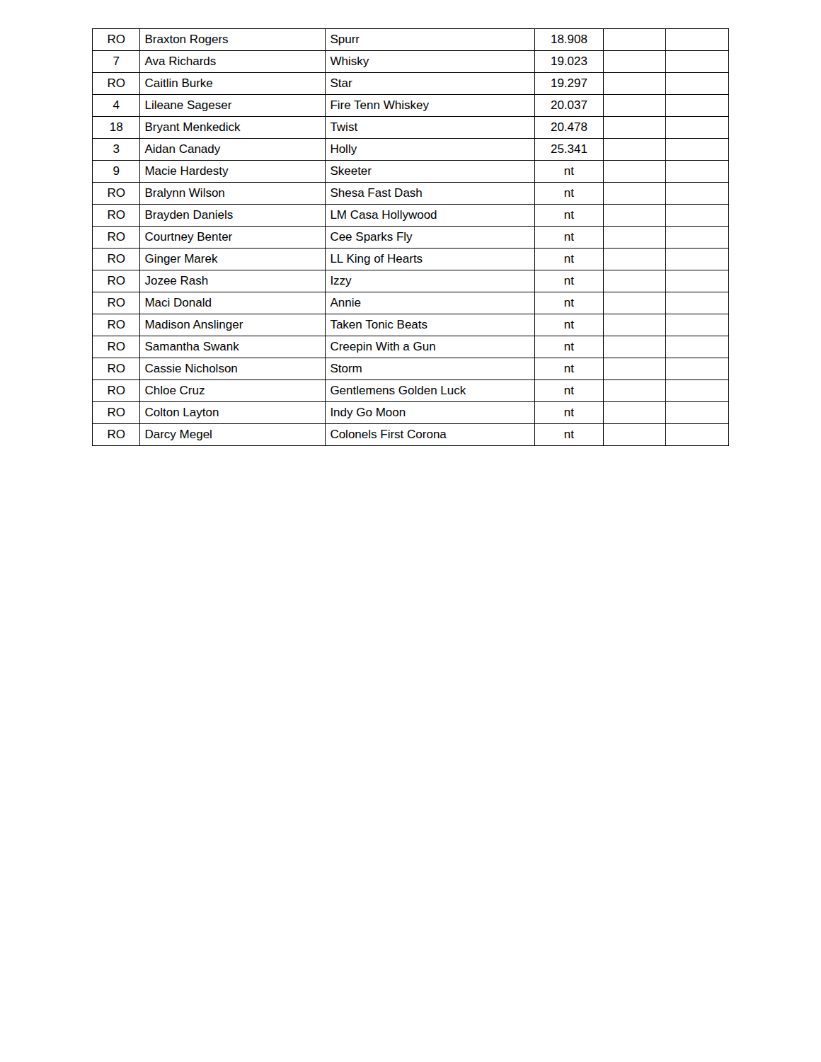| RO | Braxton Rogers | Spurr | 18.908 | | |
| 7 | Ava Richards | Whisky | 19.023 | | |
| RO | Caitlin Burke | Star | 19.297 | | |
| 4 | Lileane Sageser | Fire Tenn Whiskey | 20.037 | | |
| 18 | Bryant Menkedick | Twist | 20.478 | | |
| 3 | Aidan Canady | Holly | 25.341 | | |
| 9 | Macie Hardesty | Skeeter | nt | | |
| RO | Bralynn Wilson | Shesa Fast Dash | nt | | |
| RO | Brayden Daniels | LM Casa Hollywood | nt | | |
| RO | Courtney Benter | Cee Sparks Fly | nt | | |
| RO | Ginger Marek | LL King of Hearts | nt | | |
| RO | Jozee Rash | Izzy | nt | | |
| RO | Maci Donald | Annie | nt | | |
| RO | Madison Anslinger | Taken Tonic Beats | nt | | |
| RO | Samantha Swank | Creepin With a Gun | nt | | |
| RO | Cassie Nicholson | Storm | nt | | |
| RO | Chloe Cruz | Gentlemens Golden Luck | nt | | |
| RO | Colton Layton | Indy Go Moon | nt | | |
| RO | Darcy Megel | Colonels First Corona | nt | | |